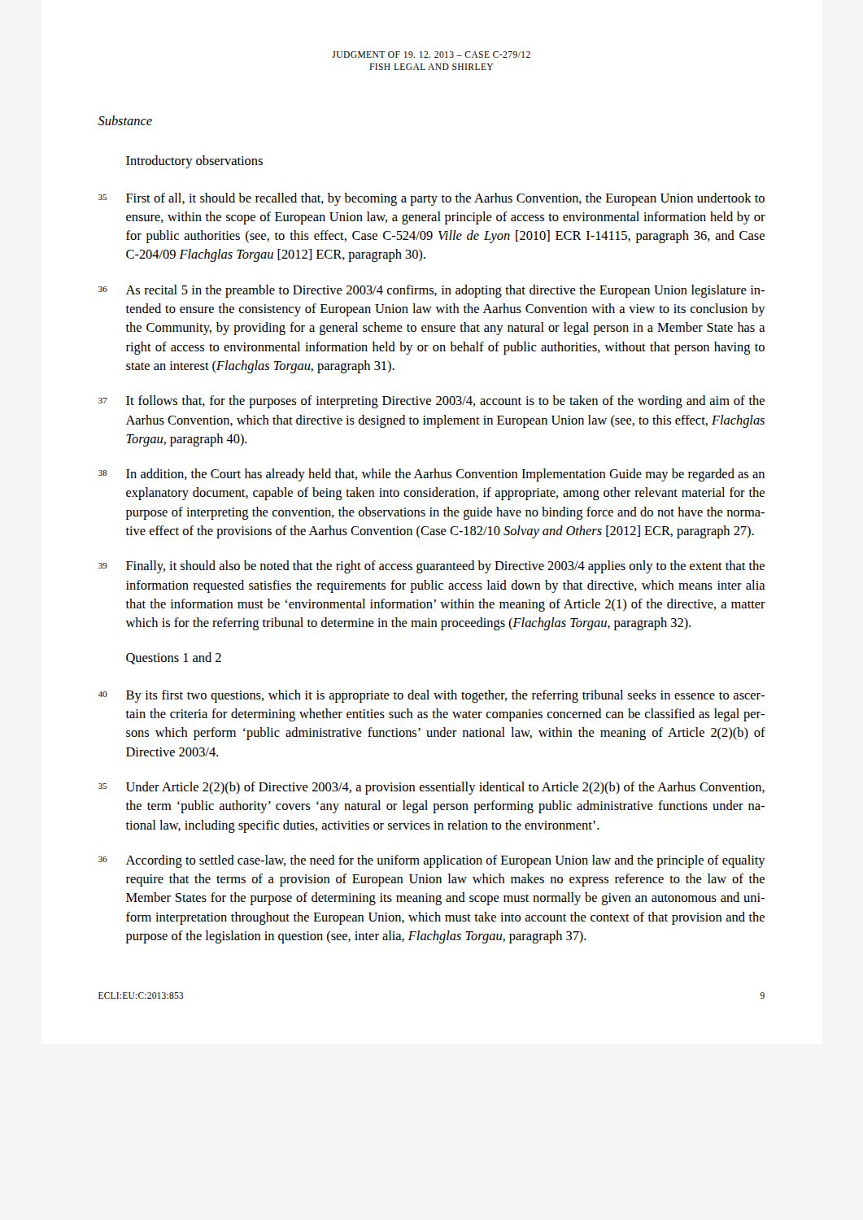Judgment of 19. 12. 2013 – Case C-279/12
Fish Legal and Shirley
Substance
Introductory observations
First of all, it should be recalled that, by becoming a party to the Aarhus Convention, the European Union undertook to ensure, within the scope of European Union law, a general principle of access to environmental information held by or for public authorities (see, to this effect, Case C‑524/09 Ville de Lyon [2010] ECR I‑14115, paragraph 36, and Case C‑204/09 Flachglas Torgau [2012] ECR, paragraph 30).
As recital 5 in the preamble to Directive 2003/4 confirms, in adopting that directive the European Union legislature intended to ensure the consistency of European Union law with the Aarhus Convention with a view to its conclusion by the Community, by providing for a general scheme to ensure that any natural or legal person in a Member State has a right of access to environmental information held by or on behalf of public authorities, without that person having to state an interest (Flachglas Torgau, paragraph 31).
It follows that, for the purposes of interpreting Directive 2003/4, account is to be taken of the wording and aim of the Aarhus Convention, which that directive is designed to implement in European Union law (see, to this effect, Flachglas Torgau, paragraph 40).
In addition, the Court has already held that, while the Aarhus Convention Implementation Guide may be regarded as an explanatory document, capable of being taken into consideration, if appropriate, among other relevant material for the purpose of interpreting the convention, the observations in the guide have no binding force and do not have the normative effect of the provisions of the Aarhus Convention (Case C‑182/10 Solvay and Others [2012] ECR, paragraph 27).
Finally, it should also be noted that the right of access guaranteed by Directive 2003/4 applies only to the extent that the information requested satisfies the requirements for public access laid down by that directive, which means inter alia that the information must be ‘environmental information’ within the meaning of Article 2(1) of the directive, a matter which is for the referring tribunal to determine in the main proceedings (Flachglas Torgau, paragraph 32).
Questions 1 and 2
By its first two questions, which it is appropriate to deal with together, the referring tribunal seeks in essence to ascertain the criteria for determining whether entities such as the water companies concerned can be classified as legal persons which perform ‘public administrative functions’ under national law, within the meaning of Article 2(2)(b) of Directive 2003/4.
Under Article 2(2)(b) of Directive 2003/4, a provision essentially identical to Article 2(2)(b) of the Aarhus Convention, the term ‘public authority’ covers ‘any natural or legal person performing public administrative functions under national law, including specific duties, activities or services in relation to the environment’.
According to settled case-law, the need for the uniform application of European Union law and the principle of equality require that the terms of a provision of European Union law which makes no express reference to the law of the Member States for the purpose of determining its meaning and scope must normally be given an autonomous and uniform interpretation throughout the European Union, which must take into account the context of that provision and the purpose of the legislation in question (see, inter alia, Flachglas Torgau, paragraph 37).
ECLI:EU:C:2013:853 9